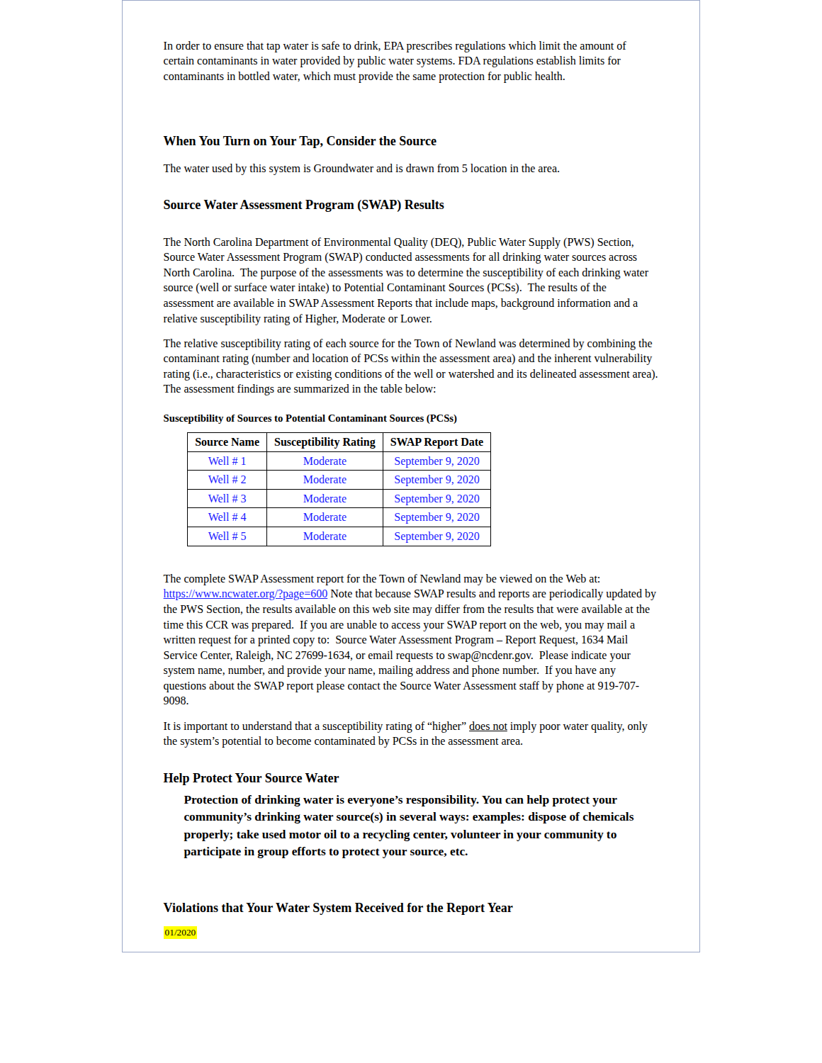In order to ensure that tap water is safe to drink, EPA prescribes regulations which limit the amount of certain contaminants in water provided by public water systems. FDA regulations establish limits for contaminants in bottled water, which must provide the same protection for public health.
When You Turn on Your Tap, Consider the Source
The water used by this system is Groundwater and is drawn from 5 location in the area.
Source Water Assessment Program (SWAP) Results
The North Carolina Department of Environmental Quality (DEQ), Public Water Supply (PWS) Section, Source Water Assessment Program (SWAP) conducted assessments for all drinking water sources across North Carolina. The purpose of the assessments was to determine the susceptibility of each drinking water source (well or surface water intake) to Potential Contaminant Sources (PCSs). The results of the assessment are available in SWAP Assessment Reports that include maps, background information and a relative susceptibility rating of Higher, Moderate or Lower.
The relative susceptibility rating of each source for the Town of Newland was determined by combining the contaminant rating (number and location of PCSs within the assessment area) and the inherent vulnerability rating (i.e., characteristics or existing conditions of the well or watershed and its delineated assessment area). The assessment findings are summarized in the table below:
Susceptibility of Sources to Potential Contaminant Sources (PCSs)
| Source Name | Susceptibility Rating | SWAP Report Date |
| --- | --- | --- |
| Well # 1 | Moderate | September 9, 2020 |
| Well # 2 | Moderate | September 9, 2020 |
| Well # 3 | Moderate | September 9, 2020 |
| Well # 4 | Moderate | September 9, 2020 |
| Well # 5 | Moderate | September 9, 2020 |
The complete SWAP Assessment report for the Town of Newland may be viewed on the Web at:
https://www.ncwater.org/?page=600 Note that because SWAP results and reports are periodically updated by the PWS Section, the results available on this web site may differ from the results that were available at the time this CCR was prepared. If you are unable to access your SWAP report on the web, you may mail a written request for a printed copy to: Source Water Assessment Program – Report Request, 1634 Mail Service Center, Raleigh, NC 27699-1634, or email requests to swap@ncdenr.gov. Please indicate your system name, number, and provide your name, mailing address and phone number. If you have any questions about the SWAP report please contact the Source Water Assessment staff by phone at 919-707-9098.
It is important to understand that a susceptibility rating of “higher” does not imply poor water quality, only the system’s potential to become contaminated by PCSs in the assessment area.
Help Protect Your Source Water
Protection of drinking water is everyone’s responsibility. You can help protect your community’s drinking water source(s) in several ways: examples: dispose of chemicals properly; take used motor oil to a recycling center, volunteer in your community to participate in group efforts to protect your source, etc.
Violations that Your Water System Received for the Report Year
01/2020